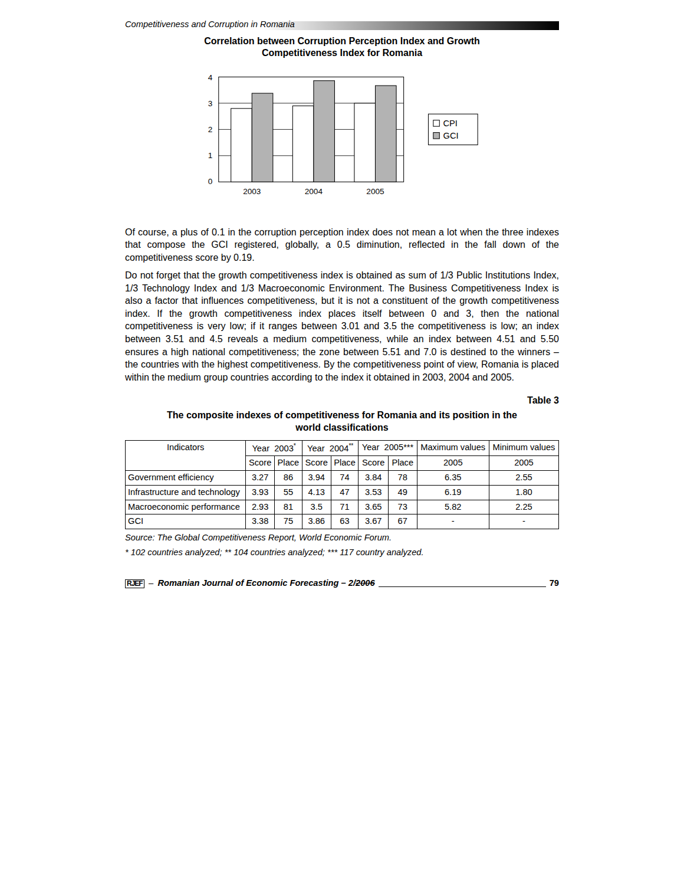Competitiveness and Corruption in Romania
Correlation between Corruption Perception Index and Growth
Competitiveness Index for Romania
4 3 2 1 0 2003 2004 2005 CPI GCI
Of course, a plus of 0.1 in the corruption perception index does not mean a lot when the three indexes that compose the GCI registered, globally, a 0.5 diminution, reflected in the fall down of the competitiveness score by 0.19.
Do not forget that the growth competitiveness index is obtained as sum of 1/3 Public Institutions Index, 1/3 Technology Index and 1/3 Macroeconomic Environment. The Business Competitiveness Index is also a factor that influences competitiveness, but it is not a constituent of the growth competitiveness index. If the growth competitiveness index places itself between 0 and 3, then the national competitiveness is very low; if it ranges between 3.01 and 3.5 the competitiveness is low; an index between 3.51 and 4.5 reveals a medium competitiveness, while an index between 4.51 and 5.50 ensures a high national competitiveness; the zone between 5.51 and 7.0 is destined to the winners – the countries with the highest competitiveness. By the competitiveness point of view, Romania is placed within the medium group countries according to the index it obtained in 2003, 2004 and 2005.
Table 3
The composite indexes of competitiveness for Romania and its position in the
world classifications
| Indicators | Year 2003 * | Year 2004 ** | Year 2005*** | Maximum values | Minimum values |
| --- | --- | --- | --- | --- | --- |
| Score | Place | Score | Place | Score | Place | 2005 | 2005 |
| Government efficiency | 3.27 | 86 | 3.94 | 74 | 3.84 | 78 | 6.35 | 2.55 |
| Infrastructure and technology | 3.93 | 55 | 4.13 | 47 | 3.53 | 49 | 6.19 | 1.80 |
| Macroeconomic performance | 2.93 | 81 | 3.5 | 71 | 3.65 | 73 | 5.82 | 2.25 |
| GCI | 3.38 | 75 | 3.86 | 63 | 3.67 | 67 | - | - |
Source: The Global Competitiveness Report, World Economic Forum.
* 102 countries analyzed; ** 104 countries analyzed; *** 117 country analyzed.
RJEF – Romanian Journal of Economic Forecasting – 2/2006
79